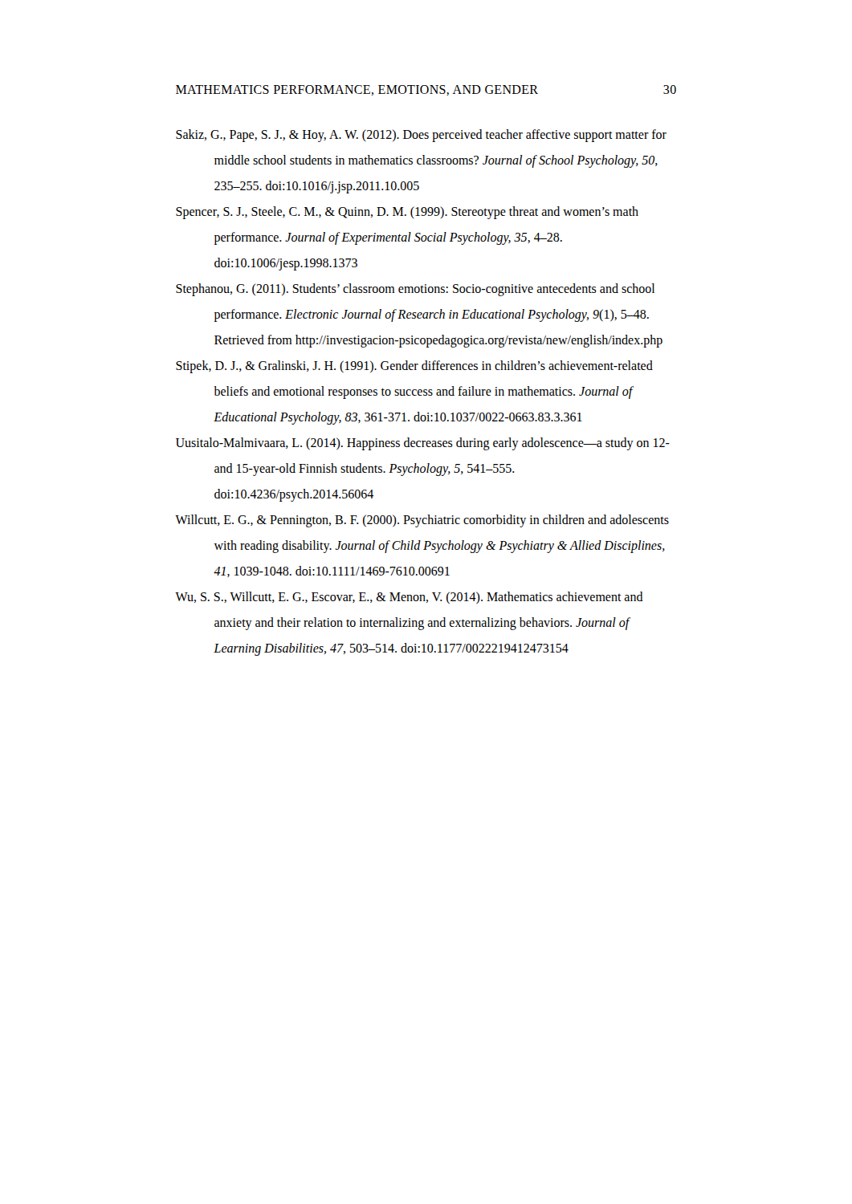Mathematics Performance, Emotions, and Gender 30
Sakiz, G., Pape, S. J., & Hoy, A. W. (2012). Does perceived teacher affective support matter for middle school students in mathematics classrooms? Journal of School Psychology, 50, 235–255. doi:10.1016/j.jsp.2011.10.005
Spencer, S. J., Steele, C. M., & Quinn, D. M. (1999). Stereotype threat and women’s math performance. Journal of Experimental Social Psychology, 35, 4–28. doi:10.1006/jesp.1998.1373
Stephanou, G. (2011). Students’ classroom emotions: Socio-cognitive antecedents and school performance. Electronic Journal of Research in Educational Psychology, 9(1), 5–48. Retrieved from http://investigacion-psicopedagogica.org/revista/new/english/index.php
Stipek, D. J., & Gralinski, J. H. (1991). Gender differences in children’s achievement-related beliefs and emotional responses to success and failure in mathematics. Journal of Educational Psychology, 83, 361-371. doi:10.1037/0022-0663.83.3.361
Uusitalo-Malmivaara, L. (2014). Happiness decreases during early adolescence—a study on 12- and 15-year-old Finnish students. Psychology, 5, 541–555. doi:10.4236/psych.2014.56064
Willcutt, E. G., & Pennington, B. F. (2000). Psychiatric comorbidity in children and adolescents with reading disability. Journal of Child Psychology & Psychiatry & Allied Disciplines, 41, 1039-1048. doi:10.1111/1469-7610.00691
Wu, S. S., Willcutt, E. G., Escovar, E., & Menon, V. (2014). Mathematics achievement and anxiety and their relation to internalizing and externalizing behaviors. Journal of Learning Disabilities, 47, 503–514. doi:10.1177/0022219412473154